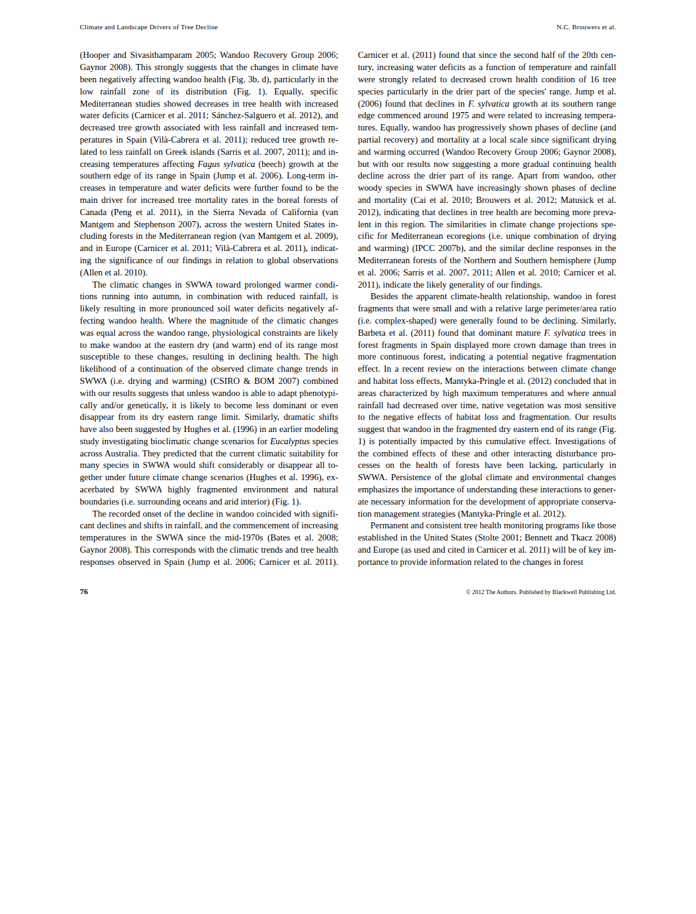Climate and Landscape Drivers of Tree Decline N.C. Brouwers et al.
(Hooper and Sivasithamparam 2005; Wandoo Recovery Group 2006; Gaynor 2008). This strongly suggests that the changes in climate have been negatively affecting wandoo health (Fig. 3b, d), particularly in the low rainfall zone of its distribution (Fig. 1). Equally, specific Mediterranean studies showed decreases in tree health with increased water deficits (Carnicer et al. 2011; Sánchez-Salguero et al. 2012), and decreased tree growth associated with less rainfall and increased temperatures in Spain (Vilà-Cabrera et al. 2011); reduced tree growth related to less rainfall on Greek islands (Sarris et al. 2007, 2011); and increasing temperatures affecting Fagus sylvatica (beech) growth at the southern edge of its range in Spain (Jump et al. 2006). Long-term increases in temperature and water deficits were further found to be the main driver for increased tree mortality rates in the boreal forests of Canada (Peng et al. 2011), in the Sierra Nevada of California (van Mantgem and Stephenson 2007), across the western United States including forests in the Mediterranean region (van Mantgem et al. 2009), and in Europe (Carnicer et al. 2011; Vilà-Cabrera et al. 2011), indicating the significance of our findings in relation to global observations (Allen et al. 2010).
The climatic changes in SWWA toward prolonged warmer conditions running into autumn, in combination with reduced rainfall, is likely resulting in more pronounced soil water deficits negatively affecting wandoo health. Where the magnitude of the climatic changes was equal across the wandoo range, physiological constraints are likely to make wandoo at the eastern dry (and warm) end of its range most susceptible to these changes, resulting in declining health. The high likelihood of a continuation of the observed climate change trends in SWWA (i.e. drying and warming) (CSIRO & BOM 2007) combined with our results suggests that unless wandoo is able to adapt phenotypically and/or genetically, it is likely to become less dominant or even disappear from its dry eastern range limit. Similarly, dramatic shifts have also been suggested by Hughes et al. (1996) in an earlier modeling study investigating bioclimatic change scenarios for Eucalyptus species across Australia. They predicted that the current climatic suitability for many species in SWWA would shift considerably or disappear all together under future climate change scenarios (Hughes et al. 1996), exacerbated by SWWA highly fragmented environment and natural boundaries (i.e. surrounding oceans and arid interior) (Fig. 1).
The recorded onset of the decline in wandoo coincided with significant declines and shifts in rainfall, and the commencement of increasing temperatures in the SWWA since the mid-1970s (Bates et al. 2008; Gaynor 2008). This corresponds with the climatic trends and tree health responses observed in Spain (Jump et al. 2006; Carnicer et al. 2011). Carnicer et al. (2011) found that since the second half of the 20th century, increasing water deficits as a function of temperature and rainfall were strongly related to decreased crown health condition of 16 tree species particularly in the drier part of the species' range. Jump et al. (2006) found that declines in F. sylvatica growth at its southern range edge commenced around 1975 and were related to increasing temperatures. Equally, wandoo has progressively shown phases of decline (and partial recovery) and mortality at a local scale since significant drying and warming occurred (Wandoo Recovery Group 2006; Gaynor 2008), but with our results now suggesting a more gradual continuing health decline across the drier part of its range. Apart from wandoo, other woody species in SWWA have increasingly shown phases of decline and mortality (Cai et al. 2010; Brouwers et al. 2012; Matusick et al. 2012), indicating that declines in tree health are becoming more prevalent in this region. The similarities in climate change projections specific for Mediterranean ecoregions (i.e. unique combination of drying and warming) (IPCC 2007b), and the similar decline responses in the Mediterranean forests of the Northern and Southern hemisphere (Jump et al. 2006; Sarris et al. 2007, 2011; Allen et al. 2010; Carnicer et al. 2011), indicate the likely generality of our findings.
Besides the apparent climate-health relationship, wandoo in forest fragments that were small and with a relative large perimeter/area ratio (i.e. complex-shaped) were generally found to be declining. Similarly, Barbeta et al. (2011) found that dominant mature F. sylvatica trees in forest fragments in Spain displayed more crown damage than trees in more continuous forest, indicating a potential negative fragmentation effect. In a recent review on the interactions between climate change and habitat loss effects, Mantyka-Pringle et al. (2012) concluded that in areas characterized by high maximum temperatures and where annual rainfall had decreased over time, native vegetation was most sensitive to the negative effects of habitat loss and fragmentation. Our results suggest that wandoo in the fragmented dry eastern end of its range (Fig. 1) is potentially impacted by this cumulative effect. Investigations of the combined effects of these and other interacting disturbance processes on the health of forests have been lacking, particularly in SWWA. Persistence of the global climate and environmental changes emphasizes the importance of understanding these interactions to generate necessary information for the development of appropriate conservation management strategies (Mantyka-Pringle et al. 2012).
Permanent and consistent tree health monitoring programs like those established in the United States (Stolte 2001; Bennett and Tkacz 2008) and Europe (as used and cited in Carnicer et al. 2011) will be of key importance to provide information related to the changes in forest
76 © 2012 The Authors. Published by Blackwell Publishing Ltd.